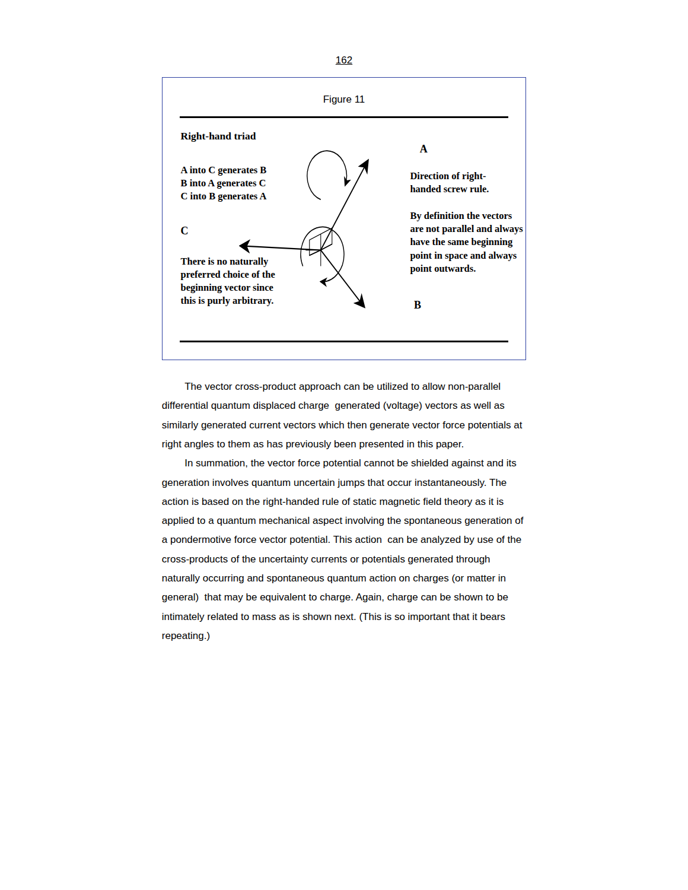162
Figure 11
Right-hand triad A into C generates B
B into A generates C
C into B generates A There is no naturally
preferred choice of the
beginning vector since
this is purly arbitrary. C A B Direction of right-
handed screw rule. By definition the vectors
are not parallel and always
have the same beginning
point in space and always
point outwards.
The vector cross-product approach can be utilized to allow non-parallel differential quantum displaced charge generated (voltage) vectors as well as similarly generated current vectors which then generate vector force potentials at right angles to them as has previously been presented in this paper.
In summation, the vector force potential cannot be shielded against and its generation involves quantum uncertain jumps that occur instantaneously. The action is based on the right-handed rule of static magnetic field theory as it is applied to a quantum mechanical aspect involving the spontaneous generation of a pondermotive force vector potential. This action can be analyzed by use of the cross-products of the uncertainty currents or potentials generated through naturally occurring and spontaneous quantum action on charges (or matter in general) that may be equivalent to charge. Again, charge can be shown to be intimately related to mass as is shown next. (This is so important that it bears repeating.)